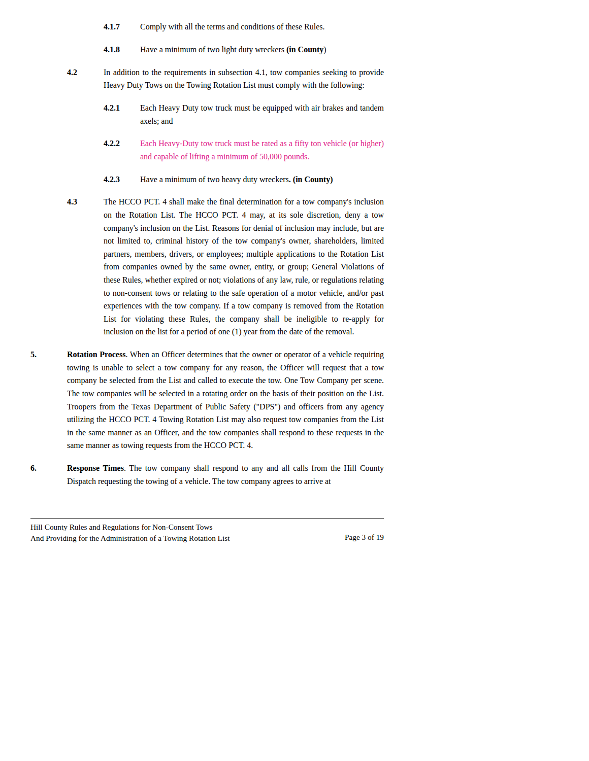4.1.7
Comply with all the terms and conditions of these Rules.
4.1.8
Have a minimum of two light duty wreckers (in County)
4.2
In addition to the requirements in subsection 4.1, tow companies seeking to provide Heavy Duty Tows on the Towing Rotation List must comply with the following:
4.2.1
Each Heavy Duty tow truck must be equipped with air brakes and tandem axels; and
4.2.2
Each Heavy-Duty tow truck must be rated as a fifty ton vehicle (or higher) and capable of lifting a minimum of 50,000 pounds.
4.2.3
Have a minimum of two heavy duty wreckers. (in County)
4.3
The HCCO PCT. 4 shall make the final determination for a tow company's inclusion on the Rotation List. The HCCO PCT. 4 may, at its sole discretion, deny a tow company's inclusion on the List. Reasons for denial of inclusion may include, but are not limited to, criminal history of the tow company's owner, shareholders, limited partners, members, drivers, or employees; multiple applications to the Rotation List from companies owned by the same owner, entity, or group; General Violations of these Rules, whether expired or not; violations of any law, rule, or regulations relating to non-consent tows or relating to the safe operation of a motor vehicle, and/or past experiences with the tow company. If a tow company is removed from the Rotation List for violating these Rules, the company shall be ineligible to re-apply for inclusion on the list for a period of one (1) year from the date of the removal.
5.
Rotation Process. When an Officer determines that the owner or operator of a vehicle requiring towing is unable to select a tow company for any reason, the Officer will request that a tow company be selected from the List and called to execute the tow. One Tow Company per scene. The tow companies will be selected in a rotating order on the basis of their position on the List. Troopers from the Texas Department of Public Safety ("DPS") and officers from any agency utilizing the HCCO PCT. 4 Towing Rotation List may also request tow companies from the List in the same manner as an Officer, and the tow companies shall respond to these requests in the same manner as towing requests from the HCCO PCT. 4.
6.
Response Times. The tow company shall respond to any and all calls from the Hill County Dispatch requesting the towing of a vehicle. The tow company agrees to arrive at
Hill County Rules and Regulations for Non-Consent Tows
And Providing for the Administration of a Towing Rotation List
Page 3 of 19